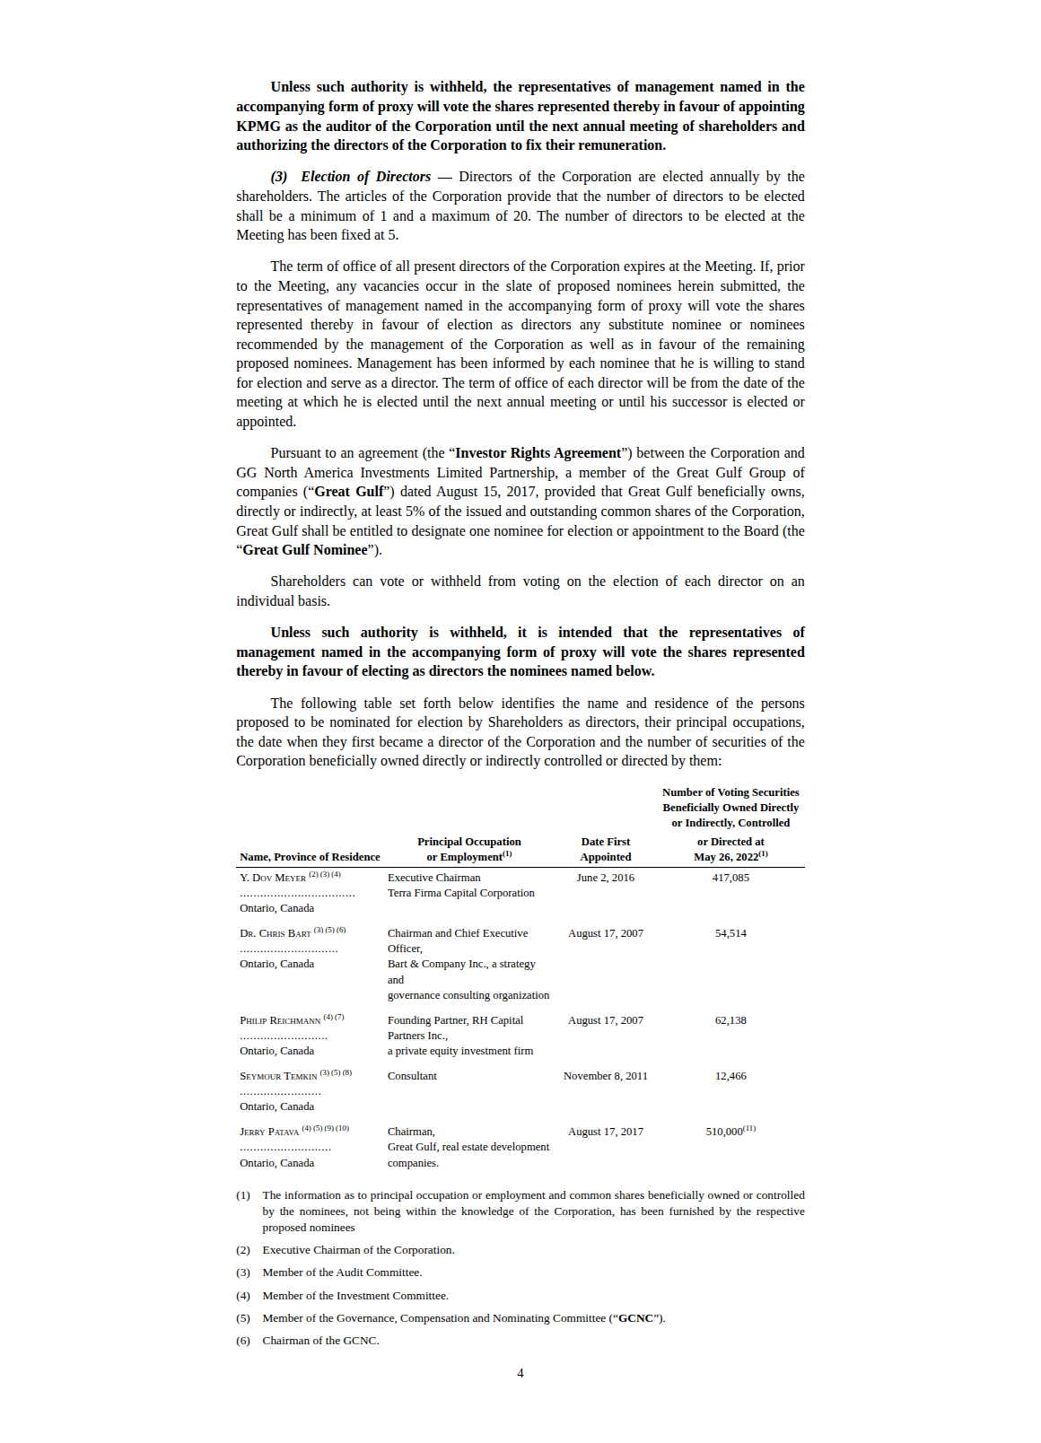Unless such authority is withheld, the representatives of management named in the accompanying form of proxy will vote the shares represented thereby in favour of appointing KPMG as the auditor of the Corporation until the next annual meeting of shareholders and authorizing the directors of the Corporation to fix their remuneration.
(3) Election of Directors — Directors of the Corporation are elected annually by the shareholders. The articles of the Corporation provide that the number of directors to be elected shall be a minimum of 1 and a maximum of 20. The number of directors to be elected at the Meeting has been fixed at 5.
The term of office of all present directors of the Corporation expires at the Meeting. If, prior to the Meeting, any vacancies occur in the slate of proposed nominees herein submitted, the representatives of management named in the accompanying form of proxy will vote the shares represented thereby in favour of election as directors any substitute nominee or nominees recommended by the management of the Corporation as well as in favour of the remaining proposed nominees. Management has been informed by each nominee that he is willing to stand for election and serve as a director. The term of office of each director will be from the date of the meeting at which he is elected until the next annual meeting or until his successor is elected or appointed.
Pursuant to an agreement (the “Investor Rights Agreement”) between the Corporation and GG North America Investments Limited Partnership, a member of the Great Gulf Group of companies (“Great Gulf”) dated August 15, 2017, provided that Great Gulf beneficially owns, directly or indirectly, at least 5% of the issued and outstanding common shares of the Corporation, Great Gulf shall be entitled to designate one nominee for election or appointment to the Board (the “Great Gulf Nominee”).
Shareholders can vote or withheld from voting on the election of each director on an individual basis.
Unless such authority is withheld, it is intended that the representatives of management named in the accompanying form of proxy will vote the shares represented thereby in favour of electing as directors the nominees named below.
The following table set forth below identifies the name and residence of the persons proposed to be nominated for election by Shareholders as directors, their principal occupations, the date when they first became a director of the Corporation and the number of securities of the Corporation beneficially owned directly or indirectly controlled or directed by them:
| | | | Number of Voting Securities Beneficially Owned Directly or Indirectly, Controlled |
| --- | --- | --- | --- |
| Name, Province of Residence | Principal Occupation or Employment (1) | Date First Appointed | or Directed at May 26, 2022 (1) |
| Y. Dov Meyer (2) (3) (4) .................................. Ontario, Canada | Executive Chairman Terra Firma Capital Corporation | June 2, 2016 | 417,085 |
| Dr. Chris Bart (3) (5) (6) ............................. Ontario, Canada | Chairman and Chief Executive Officer, Bart & Company Inc., a strategy and governance consulting organization | August 17, 2007 | 54,514 |
| Philip Reichmann (4) (7) .......................... Ontario, Canada | Founding Partner, RH Capital Partners Inc., a private equity investment firm | August 17, 2007 | 62,138 |
| Seymour Temkin (3) (5) (8) ........................ Ontario, Canada | Consultant | November 8, 2011 | 12,466 |
| Jerry Patava (4) (5) (9) (10) ........................... Ontario, Canada | Chairman, Great Gulf, real estate development companies. | August 17, 2017 | 510,000 (11) |
The information as to principal occupation or employment and common shares beneficially owned or controlled by the nominees, not being within the knowledge of the Corporation, has been furnished by the respective proposed nominees
Executive Chairman of the Corporation.
Member of the Audit Committee.
Member of the Investment Committee.
Member of the Governance, Compensation and Nominating Committee (“GCNC”).
Chairman of the GCNC.
4